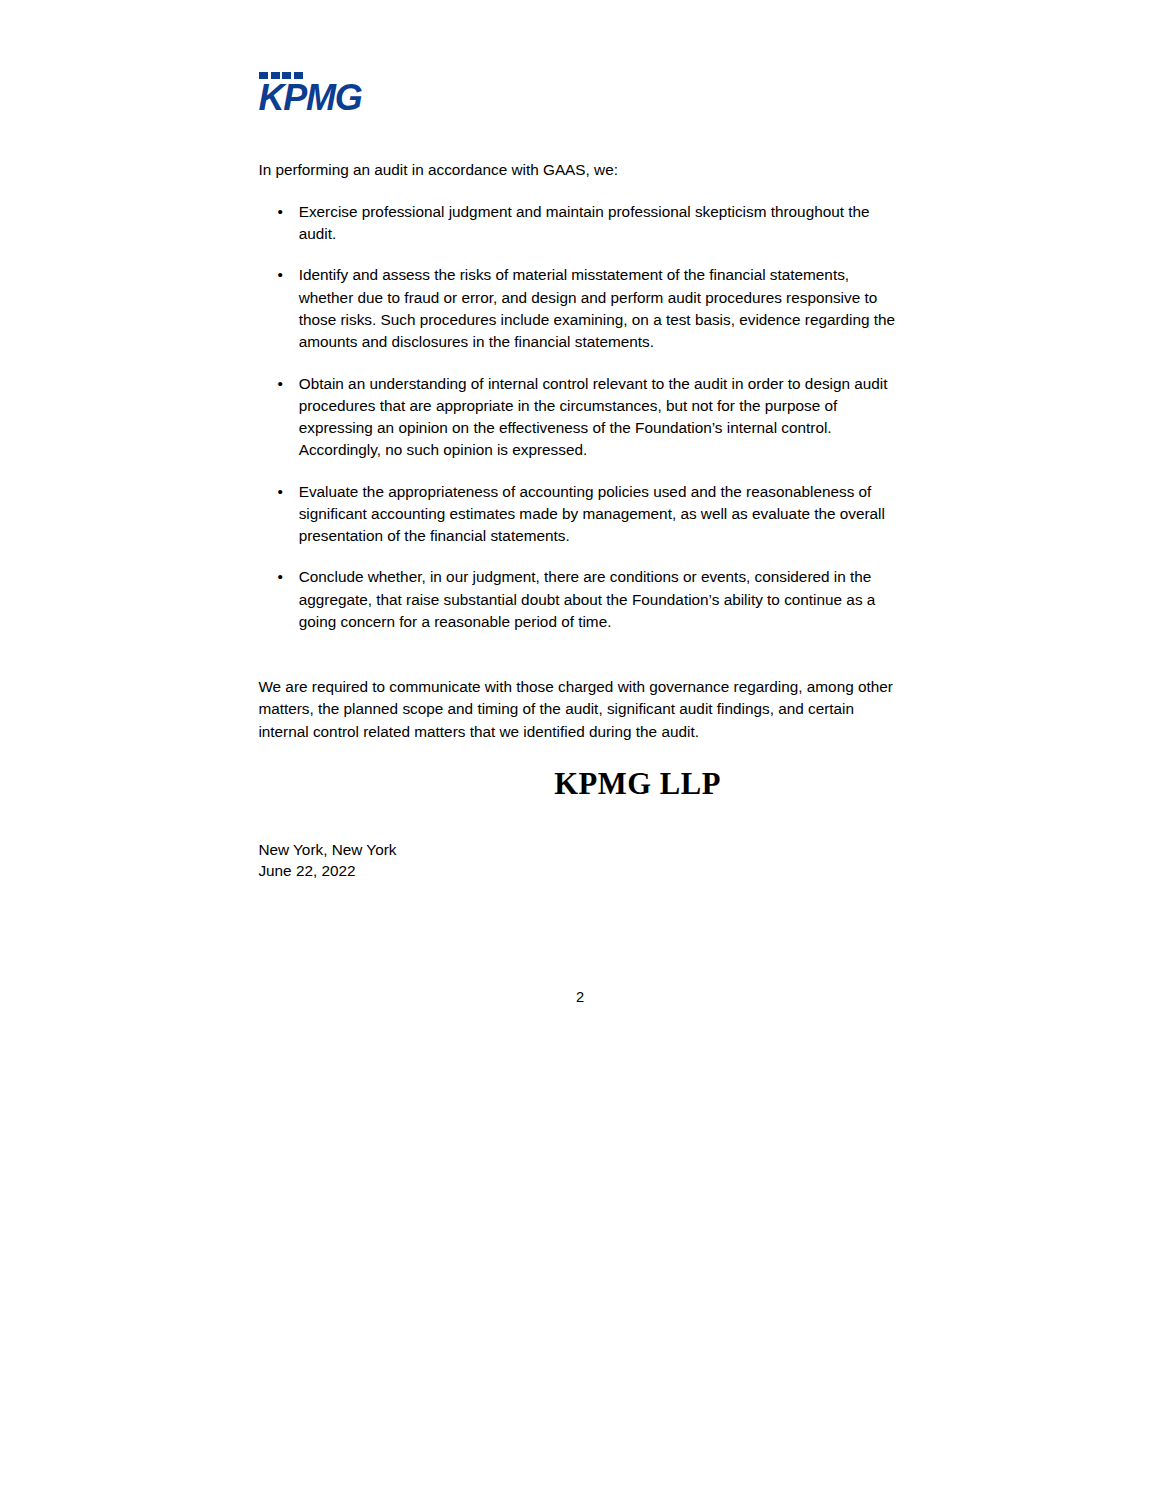KPMG
In performing an audit in accordance with GAAS, we:
Exercise professional judgment and maintain professional skepticism throughout the audit.
Identify and assess the risks of material misstatement of the financial statements, whether due to fraud or error, and design and perform audit procedures responsive to those risks. Such procedures include examining, on a test basis, evidence regarding the amounts and disclosures in the financial statements.
Obtain an understanding of internal control relevant to the audit in order to design audit procedures that are appropriate in the circumstances, but not for the purpose of expressing an opinion on the effectiveness of the Foundation’s internal control. Accordingly, no such opinion is expressed.
Evaluate the appropriateness of accounting policies used and the reasonableness of significant accounting estimates made by management, as well as evaluate the overall presentation of the financial statements.
Conclude whether, in our judgment, there are conditions or events, considered in the aggregate, that raise substantial doubt about the Foundation’s ability to continue as a going concern for a reasonable period of time.
We are required to communicate with those charged with governance regarding, among other matters, the planned scope and timing of the audit, significant audit findings, and certain internal control related matters that we identified during the audit.
KPMG LLP
New York, New York
June 22, 2022
2